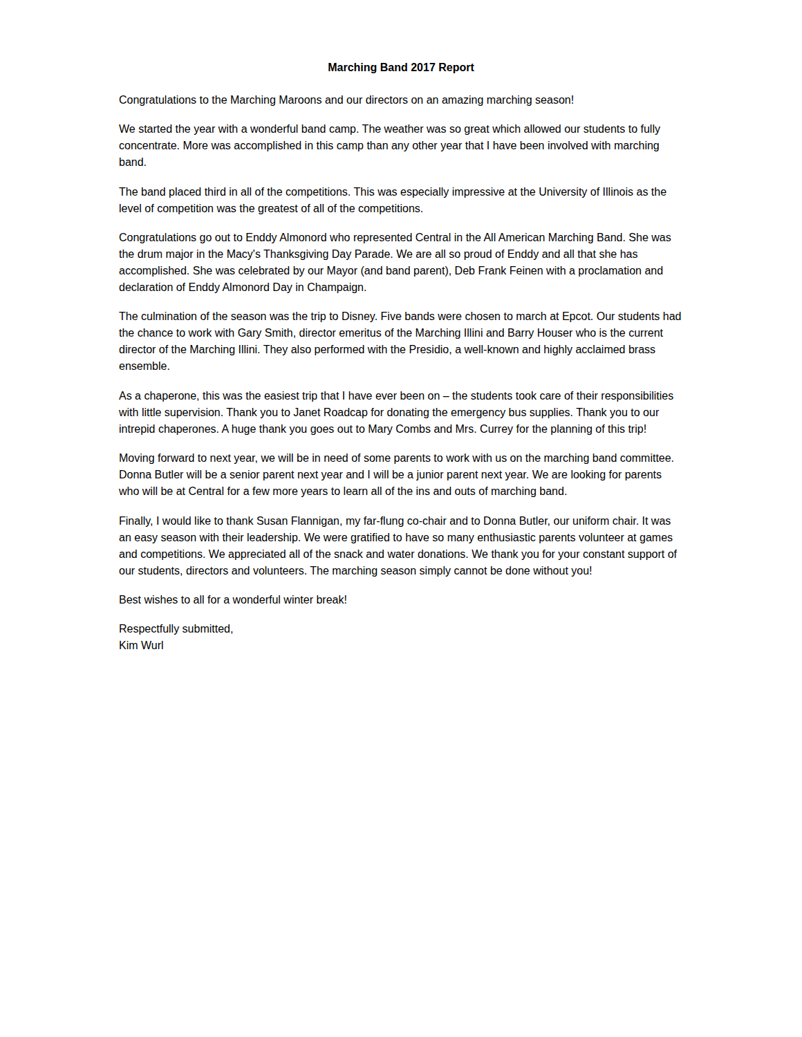Marching Band 2017 Report
Congratulations to the Marching Maroons and our directors on an amazing marching season!
We started the year with a wonderful band camp. The weather was so great which allowed our students to fully concentrate. More was accomplished in this camp than any other year that I have been involved with marching band.
The band placed third in all of the competitions. This was especially impressive at the University of Illinois as the level of competition was the greatest of all of the competitions.
Congratulations go out to Enddy Almonord who represented Central in the All American Marching Band. She was the drum major in the Macy's Thanksgiving Day Parade. We are all so proud of Enddy and all that she has accomplished. She was celebrated by our Mayor (and band parent), Deb Frank Feinen with a proclamation and declaration of Enddy Almonord Day in Champaign.
The culmination of the season was the trip to Disney. Five bands were chosen to march at Epcot. Our students had the chance to work with Gary Smith, director emeritus of the Marching Illini and Barry Houser who is the current director of the Marching Illini. They also performed with the Presidio, a well-known and highly acclaimed brass ensemble.
As a chaperone, this was the easiest trip that I have ever been on – the students took care of their responsibilities with little supervision. Thank you to Janet Roadcap for donating the emergency bus supplies. Thank you to our intrepid chaperones. A huge thank you goes out to Mary Combs and Mrs. Currey for the planning of this trip!
Moving forward to next year, we will be in need of some parents to work with us on the marching band committee. Donna Butler will be a senior parent next year and I will be a junior parent next year. We are looking for parents who will be at Central for a few more years to learn all of the ins and outs of marching band.
Finally, I would like to thank Susan Flannigan, my far-flung co-chair and to Donna Butler, our uniform chair. It was an easy season with their leadership. We were gratified to have so many enthusiastic parents volunteer at games and competitions. We appreciated all of the snack and water donations. We thank you for your constant support of our students, directors and volunteers. The marching season simply cannot be done without you!
Best wishes to all for a wonderful winter break!
Respectfully submitted, Kim Wurl